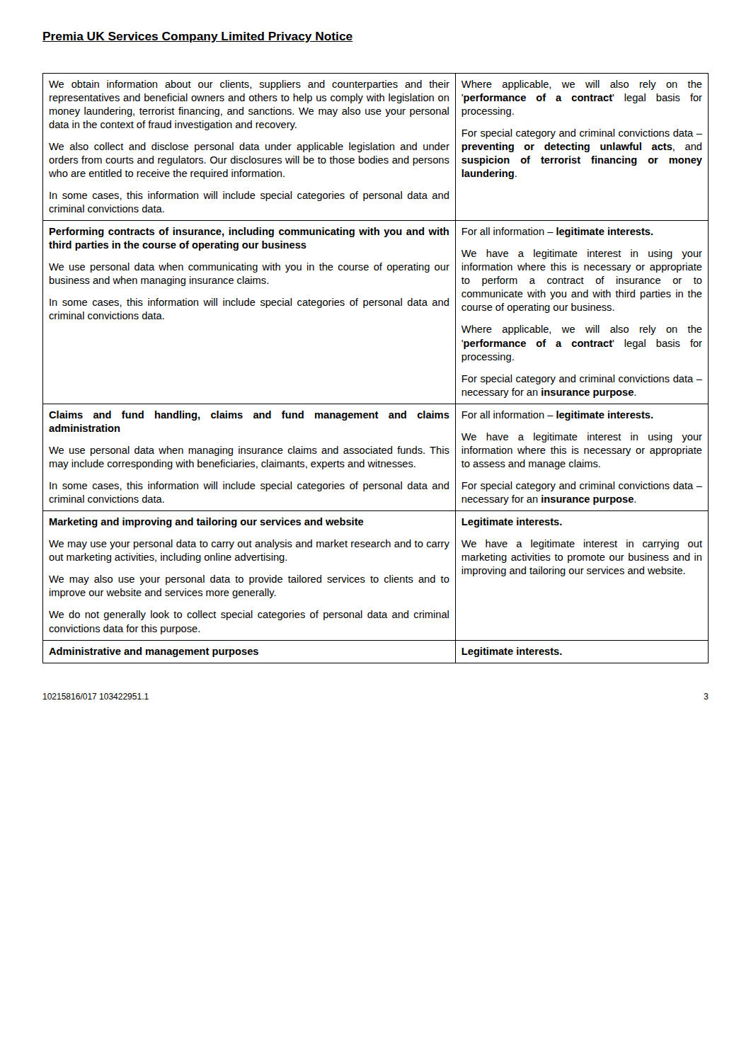Premia UK Services Company Limited Privacy Notice
| We obtain information about our clients, suppliers and counterparties and their representatives and beneficial owners and others to help us comply with legislation on money laundering, terrorist financing, and sanctions. We may also use your personal data in the context of fraud investigation and recovery. We also collect and disclose personal data under applicable legislation and under orders from courts and regulators. Our disclosures will be to those bodies and persons who are entitled to receive the required information. In some cases, this information will include special categories of personal data and criminal convictions data. | Where applicable, we will also rely on the ' performance of a contract ' legal basis for processing. For special category and criminal convictions data – preventing or detecting unlawful acts , and suspicion of terrorist financing or money laundering . |
| Performing contracts of insurance, including communicating with you and with third parties in the course of operating our business We use personal data when communicating with you in the course of operating our business and when managing insurance claims. In some cases, this information will include special categories of personal data and criminal convictions data. | For all information – legitimate interests. We have a legitimate interest in using your information where this is necessary or appropriate to perform a contract of insurance or to communicate with you and with third parties in the course of operating our business. Where applicable, we will also rely on the ' performance of a contract ' legal basis for processing. For special category and criminal convictions data – necessary for an insurance purpose . |
| Claims and fund handling, claims and fund management and claims administration We use personal data when managing insurance claims and associated funds. This may include corresponding with beneficiaries, claimants, experts and witnesses. In some cases, this information will include special categories of personal data and criminal convictions data. | For all information – legitimate interests. We have a legitimate interest in using your information where this is necessary or appropriate to assess and manage claims. For special category and criminal convictions data – necessary for an insurance purpose . |
| Marketing and improving and tailoring our services and website We may use your personal data to carry out analysis and market research and to carry out marketing activities, including online advertising. We may also use your personal data to provide tailored services to clients and to improve our website and services more generally. We do not generally look to collect special categories of personal data and criminal convictions data for this purpose. | Legitimate interests. We have a legitimate interest in carrying out marketing activities to promote our business and in improving and tailoring our services and website. |
| Administrative and management purposes | Legitimate interests. |
10215816/017 103422951.1 3